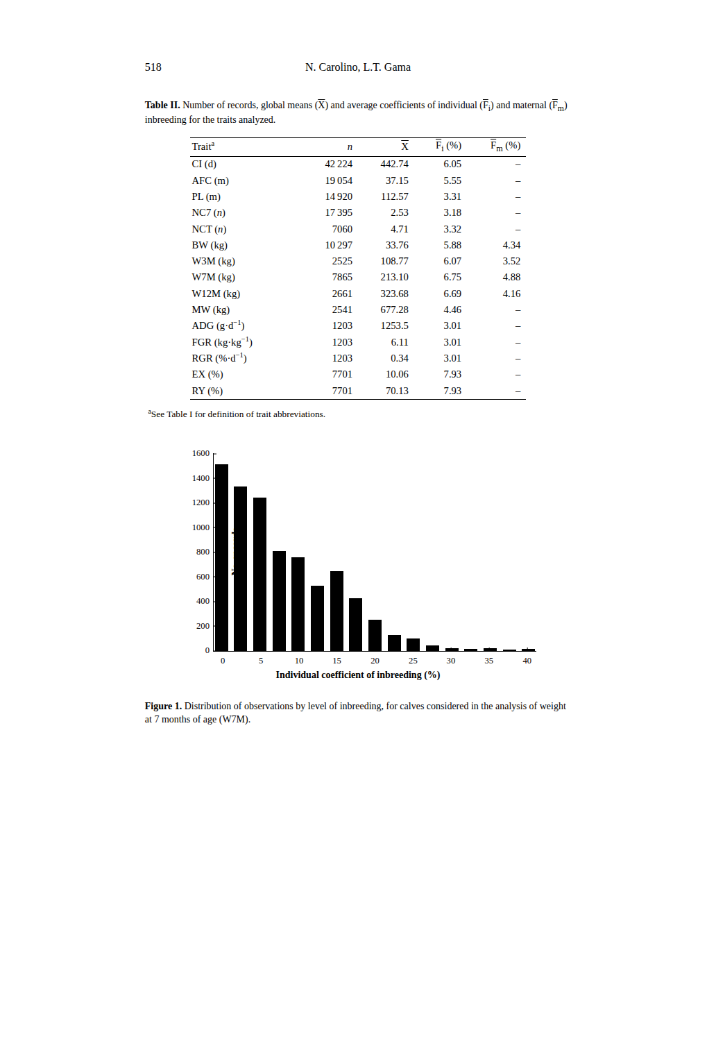518
N. Carolino, L.T. Gama
Table II. Number of records, global means (X) and average coefficients of individual (Fi) and maternal (Fm) inbreeding for the traits analyzed.
| Trait a | n | X | F i (%) | F m (%) |
| --- | --- | --- | --- | --- |
| CI (d) | 42 224 | 442.74 | 6.05 | – |
| AFC (m) | 19 054 | 37.15 | 5.55 | – |
| PL (m) | 14 920 | 112.57 | 3.31 | – |
| NC7 ( n ) | 17 395 | 2.53 | 3.18 | – |
| NCT ( n ) | 7060 | 4.71 | 3.32 | – |
| BW (kg) | 10 297 | 33.76 | 5.88 | 4.34 |
| W3M (kg) | 2525 | 108.77 | 6.07 | 3.52 |
| W7M (kg) | 7865 | 213.10 | 6.75 | 4.88 |
| W12M (kg) | 2661 | 323.68 | 6.69 | 4.16 |
| MW (kg) | 2541 | 677.28 | 4.46 | – |
| ADG (g·d −1 ) | 1203 | 1253.5 | 3.01 | – |
| FGR (kg·kg −1 ) | 1203 | 6.11 | 3.01 | – |
| RGR (%·d −1 ) | 1203 | 0.34 | 3.01 | – |
| EX (%) | 7701 | 10.06 | 7.93 | – |
| RY (%) | 7701 | 70.13 | 7.93 | – |
aSee Table I for definition of trait abbreviations.
No. records
0
200
400
600
800
1000
1200
1400
1600
0
5
10
15
20
25
30
35
40
Individual coefficient of inbreeding (%)
Figure 1. Distribution of observations by level of inbreeding, for calves considered in the analysis of weight at 7 months of age (W7M).